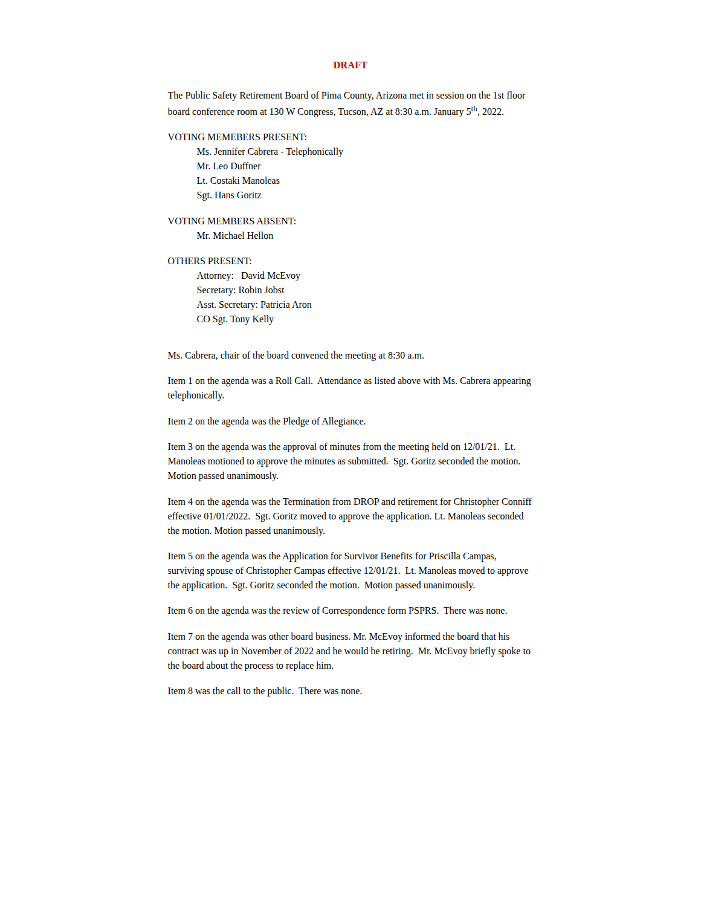DRAFT
The Public Safety Retirement Board of Pima County, Arizona met in session on the 1st floor board conference room at 130 W Congress, Tucson, AZ at 8:30 a.m. January 5th, 2022.
VOTING MEMEBERS PRESENT:
Ms. Jennifer Cabrera - Telephonically
Mr. Leo Duffner
Lt. Costaki Manoleas
Sgt. Hans Goritz
VOTING MEMBERS ABSENT:
Mr. Michael Hellon
OTHERS PRESENT:
Attorney: David McEvoy
Secretary: Robin Jobst
Asst. Secretary: Patricia Aron
CO Sgt. Tony Kelly
Ms. Cabrera, chair of the board convened the meeting at 8:30 a.m.
Item 1 on the agenda was a Roll Call. Attendance as listed above with Ms. Cabrera appearing telephonically.
Item 2 on the agenda was the Pledge of Allegiance.
Item 3 on the agenda was the approval of minutes from the meeting held on 12/01/21. Lt. Manoleas motioned to approve the minutes as submitted. Sgt. Goritz seconded the motion. Motion passed unanimously.
Item 4 on the agenda was the Termination from DROP and retirement for Christopher Conniff effective 01/01/2022. Sgt. Goritz moved to approve the application. Lt. Manoleas seconded the motion. Motion passed unanimously.
Item 5 on the agenda was the Application for Survivor Benefits for Priscilla Campas, surviving spouse of Christopher Campas effective 12/01/21. Lt. Manoleas moved to approve the application. Sgt. Goritz seconded the motion. Motion passed unanimously.
Item 6 on the agenda was the review of Correspondence form PSPRS. There was none.
Item 7 on the agenda was other board business. Mr. McEvoy informed the board that his contract was up in November of 2022 and he would be retiring. Mr. McEvoy briefly spoke to the board about the process to replace him.
Item 8 was the call to the public. There was none.